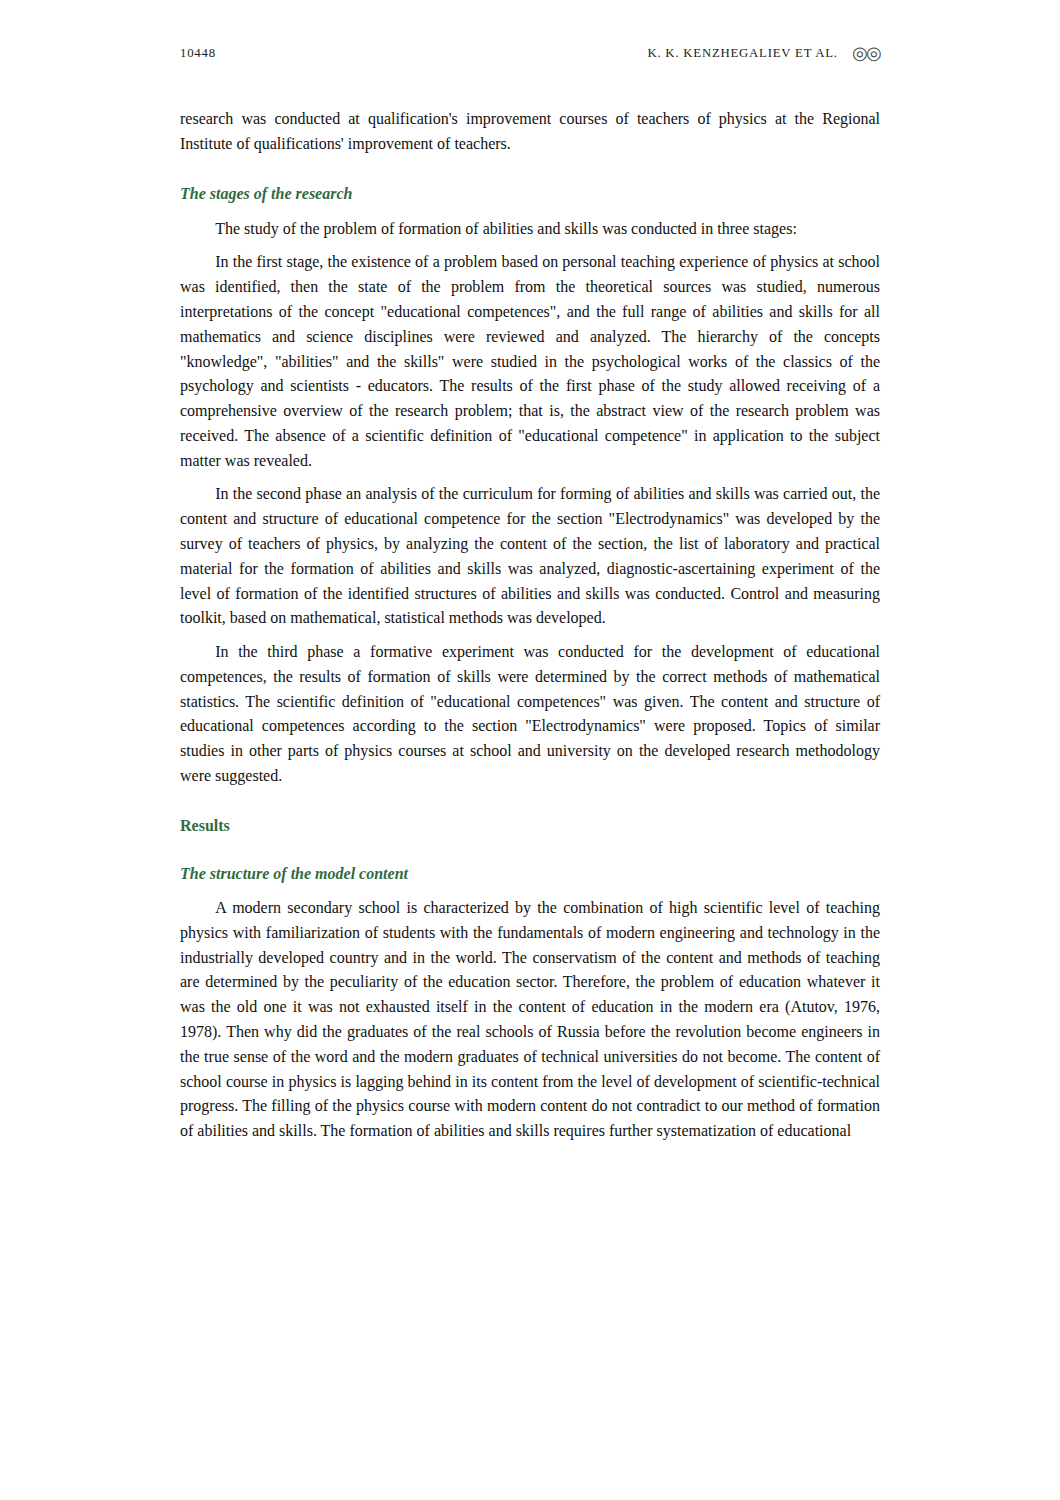10448 K. K. Kenzhegaliev et al. ◎◎
research was conducted at qualification's improvement courses of teachers of physics at the Regional Institute of qualifications' improvement of teachers.
The stages of the research
The study of the problem of formation of abilities and skills was conducted in three stages:
In the first stage, the existence of a problem based on personal teaching experience of physics at school was identified, then the state of the problem from the theoretical sources was studied, numerous interpretations of the concept "educational competences", and the full range of abilities and skills for all mathematics and science disciplines were reviewed and analyzed. The hierarchy of the concepts "knowledge", "abilities" and the skills" were studied in the psychological works of the classics of the psychology and scientists - educators. The results of the first phase of the study allowed receiving of a comprehensive overview of the research problem; that is, the abstract view of the research problem was received. The absence of a scientific definition of "educational competence" in application to the subject matter was revealed.
In the second phase an analysis of the curriculum for forming of abilities and skills was carried out, the content and structure of educational competence for the section "Electrodynamics" was developed by the survey of teachers of physics, by analyzing the content of the section, the list of laboratory and practical material for the formation of abilities and skills was analyzed, diagnostic-ascertaining experiment of the level of formation of the identified structures of abilities and skills was conducted. Control and measuring toolkit, based on mathematical, statistical methods was developed.
In the third phase a formative experiment was conducted for the development of educational competences, the results of formation of skills were determined by the correct methods of mathematical statistics. The scientific definition of "educational competences" was given. The content and structure of educational competences according to the section "Electrodynamics" were proposed. Topics of similar studies in other parts of physics courses at school and university on the developed research methodology were suggested.
Results
The structure of the model content
A modern secondary school is characterized by the combination of high scientific level of teaching physics with familiarization of students with the fundamentals of modern engineering and technology in the industrially developed country and in the world. The conservatism of the content and methods of teaching are determined by the peculiarity of the education sector. Therefore, the problem of education whatever it was the old one it was not exhausted itself in the content of education in the modern era (Atutov, 1976, 1978). Then why did the graduates of the real schools of Russia before the revolution become engineers in the true sense of the word and the modern graduates of technical universities do not become. The content of school course in physics is lagging behind in its content from the level of development of scientific-technical progress. The filling of the physics course with modern content do not contradict to our method of formation of abilities and skills. The formation of abilities and skills requires further systematization of educational